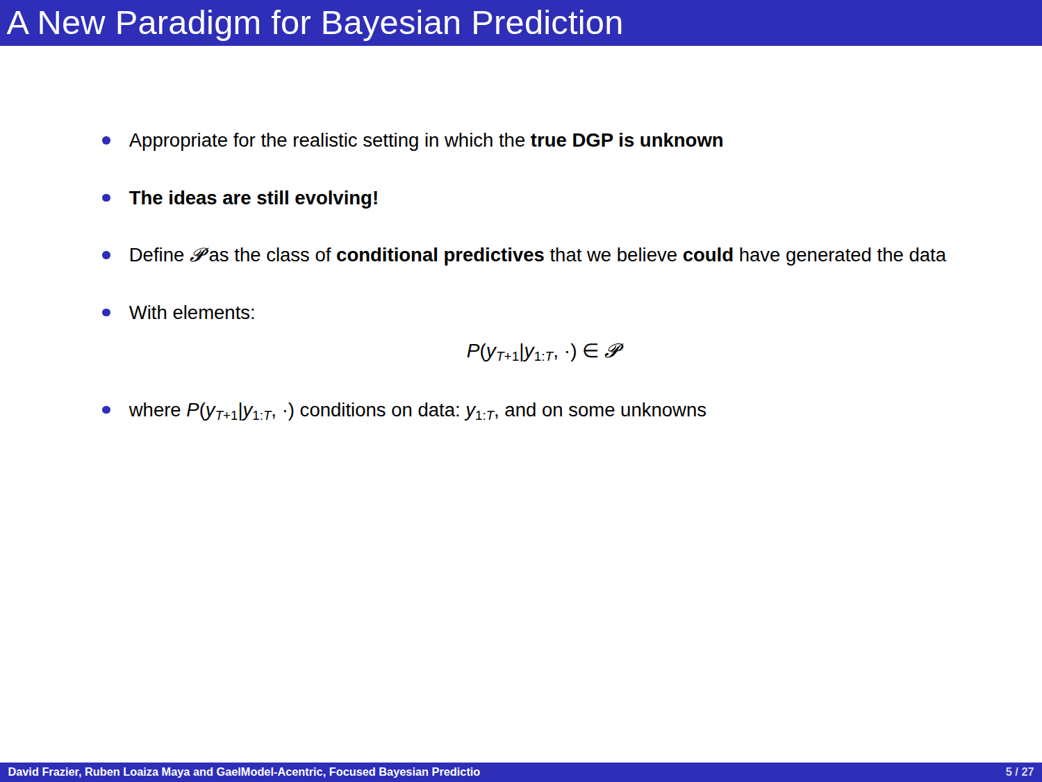A New Paradigm for Bayesian Prediction
Appropriate for the realistic setting in which the true DGP is unknown
The ideas are still evolving!
Define 𝓟 as the class of conditional predictives that we believe could have generated the data
With elements:
P(yT+1|y1:T, ·) ∈ 𝓟
where P(yT+1|y1:T, ·) conditions on data: y1:T, and on some unknowns
David Frazier, Ruben Loaiza Maya and GaelModel-Acentric, Focused Bayesian Predictio 5 / 27